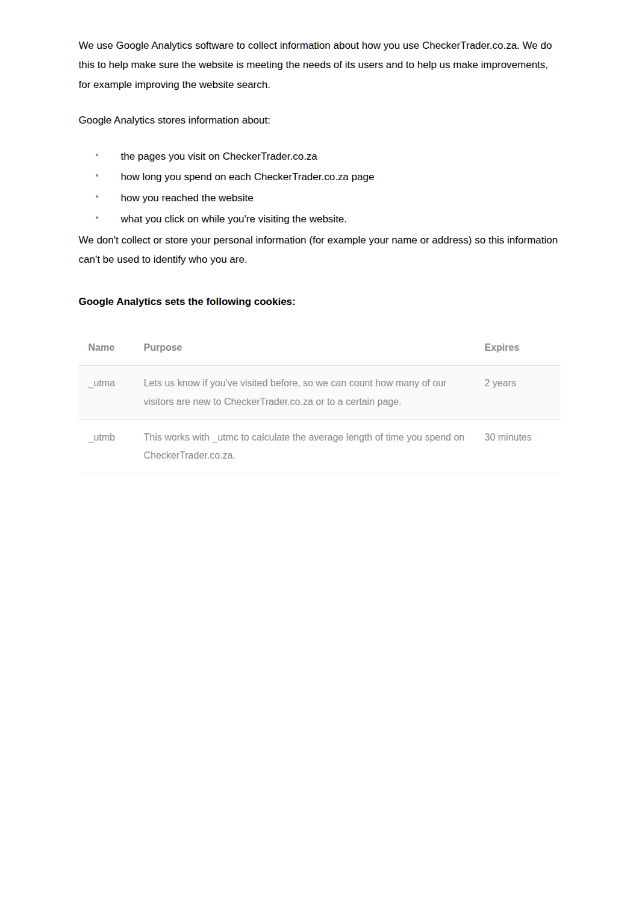We use Google Analytics software to collect information about how you use CheckerTrader.co.za. We do this to help make sure the website is meeting the needs of its users and to help us make improvements, for example improving the website search.
Google Analytics stores information about:
the pages you visit on CheckerTrader.co.za
how long you spend on each CheckerTrader.co.za page
how you reached the website
what you click on while you're visiting the website.
We don't collect or store your personal information (for example your name or address) so this information can't be used to identify who you are.
Google Analytics sets the following cookies:
| Name | Purpose | Expires |
| --- | --- | --- |
| _utma | Lets us know if you've visited before, so we can count how many of our visitors are new to CheckerTrader.co.za or to a certain page. | 2 years |
| _utmb | This works with _utmc to calculate the average length of time you spend on CheckerTrader.co.za. | 30 minutes |